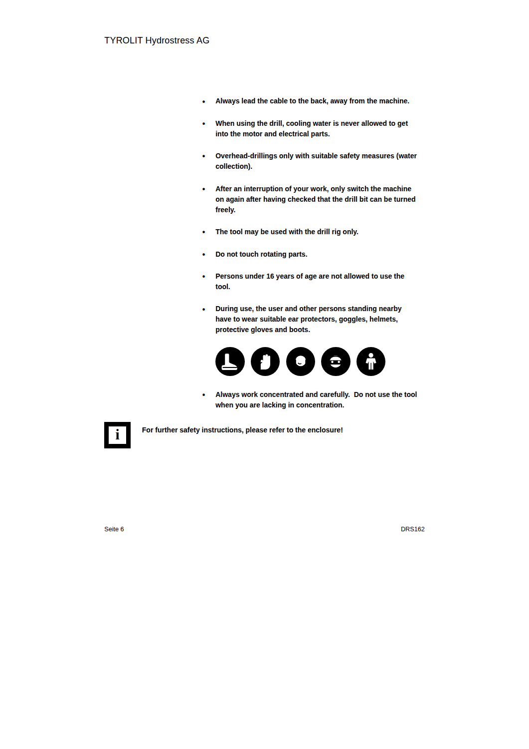TYROLIT Hydrostress AG
Always lead the cable to the back, away from the machine.
When using the drill, cooling water is never allowed to get into the motor and electrical parts.
Overhead-drillings only with suitable safety measures (water collection).
After an interruption of your work, only switch the machine on again after having checked that the drill bit can be turned freely.
The tool may be used with the drill rig only.
Do not touch rotating parts.
Persons under 16 years of age are not allowed to use the tool.
During use, the user and other persons standing nearby have to wear suitable ear protectors, goggles, helmets, protective gloves and boots.
Always work concentrated and carefully. Do not use the tool when you are lacking in concentration.
i
For further safety instructions, please refer to the enclosure!
Seite 6 DRS162